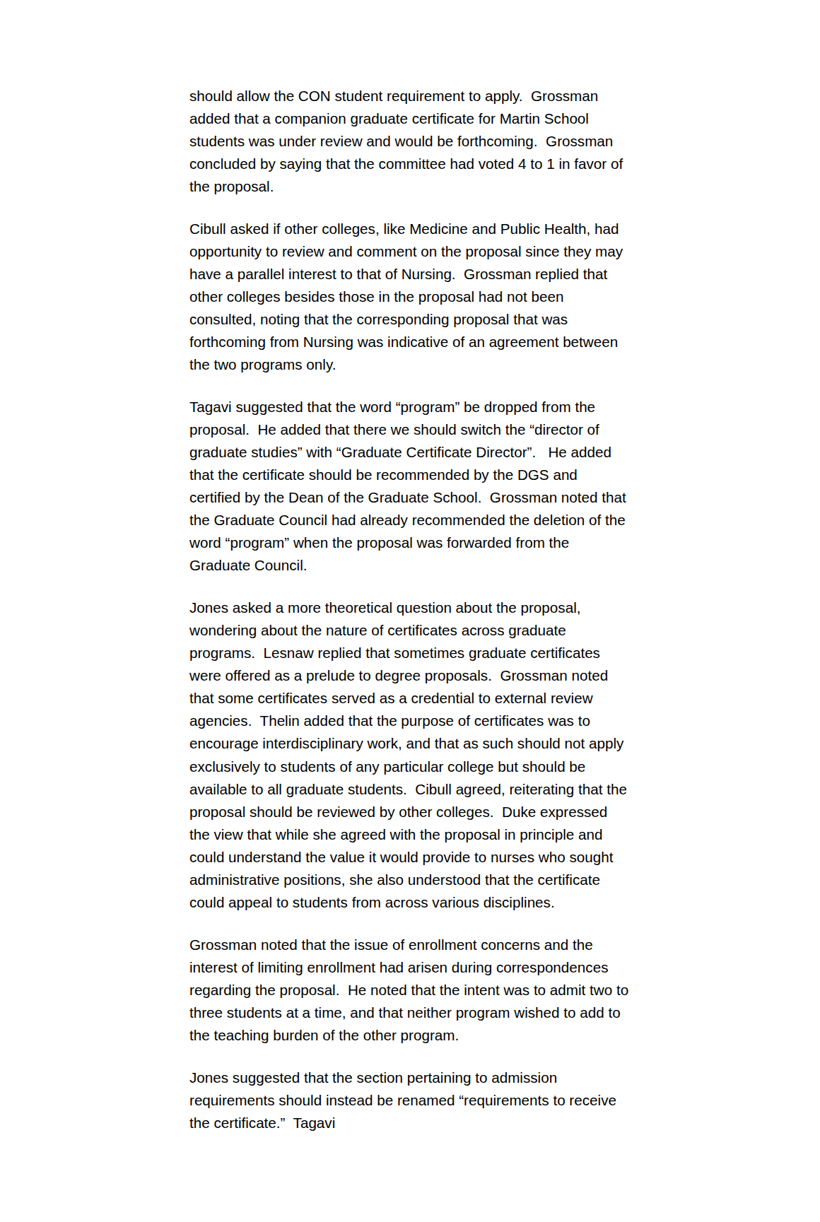should allow the CON student requirement to apply. Grossman added that a companion graduate certificate for Martin School students was under review and would be forthcoming. Grossman concluded by saying that the committee had voted 4 to 1 in favor of the proposal.
Cibull asked if other colleges, like Medicine and Public Health, had opportunity to review and comment on the proposal since they may have a parallel interest to that of Nursing. Grossman replied that other colleges besides those in the proposal had not been consulted, noting that the corresponding proposal that was forthcoming from Nursing was indicative of an agreement between the two programs only.
Tagavi suggested that the word “program” be dropped from the proposal. He added that there we should switch the “director of graduate studies” with “Graduate Certificate Director”. He added that the certificate should be recommended by the DGS and certified by the Dean of the Graduate School. Grossman noted that the Graduate Council had already recommended the deletion of the word “program” when the proposal was forwarded from the Graduate Council.
Jones asked a more theoretical question about the proposal, wondering about the nature of certificates across graduate programs. Lesnaw replied that sometimes graduate certificates were offered as a prelude to degree proposals. Grossman noted that some certificates served as a credential to external review agencies. Thelin added that the purpose of certificates was to encourage interdisciplinary work, and that as such should not apply exclusively to students of any particular college but should be available to all graduate students. Cibull agreed, reiterating that the proposal should be reviewed by other colleges. Duke expressed the view that while she agreed with the proposal in principle and could understand the value it would provide to nurses who sought administrative positions, she also understood that the certificate could appeal to students from across various disciplines.
Grossman noted that the issue of enrollment concerns and the interest of limiting enrollment had arisen during correspondences regarding the proposal. He noted that the intent was to admit two to three students at a time, and that neither program wished to add to the teaching burden of the other program.
Jones suggested that the section pertaining to admission requirements should instead be renamed “requirements to receive the certificate.” Tagavi